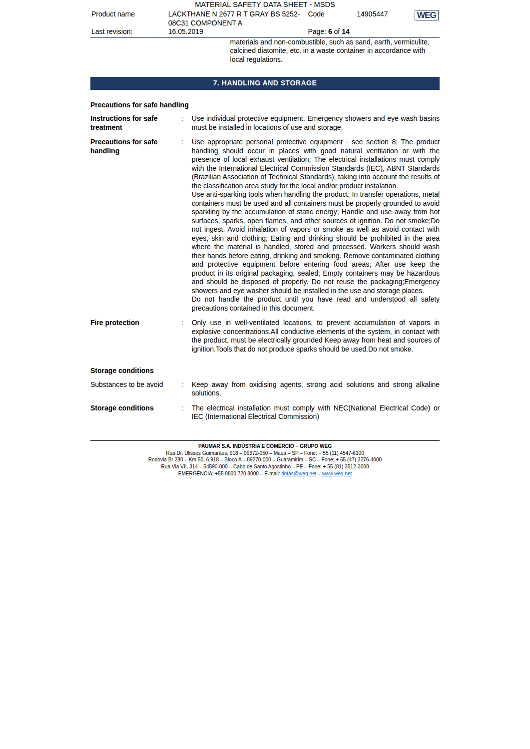MATERIAL SAFETY DATA SHEET - MSDS
| Product name | LACKTHANE N 2677 R T GRAY BS 5252-08C31 COMPONENT A | Code | 14905447 | WEG |
| Last revision: | 16.05.2019 | Page: 6 of 14 |
materials and non-combustible, such as sand, earth, vermiculite, calcined diatomite, etc. in a waste container in accordance with local regulations.
7. HANDLING AND STORAGE
Precautions for safe handling
| Instructions for safe treatment | : | Use individual protective equipment. Emergency showers and eye wash basins must be installed in locations of use and storage. |
| Precautions for safe handling | : | Use appropriate personal protective equipment - see section 8; The product handling should occur in places with good natural ventilation or with the presence of local exhaust ventilation; The electrical installations must comply with the International Electrical Commission Standards (IEC), ABNT Standards (Brazilian Association of Technical Standards), taking into account the results of the classification area study for the local and/or product instalation. Use anti-sparking tools when handling the product; In transfer operations, metal containers must be used and all containers must be properly grounded to avoid sparkling by the accumulation of static energy; Handle and use away from hot surfaces, sparks, open flames, and other sources of ignition. Do not smoke;Do not ingest. Avoid inhalation of vapors or smoke as well as avoid contact with eyes, skin and clothing; Eating and drinking should be prohibited in the area where the material is handled, stored and processed. Workers should wash their hands before eating, drinking and smoking. Remove contaminated clothing and protective equipment before entering food areas; After use keep the product in its original packaging, sealed; Empty containers may be hazardous and should be disposed of properly. Do not reuse the packaging;Emergency showers and eye washer should be installed in the use and storage places. Do not handle the product until you have read and understood all safety precautions contained in this document. |
| Fire protection | : | Only use in well-ventilated locations, to prevent accumulation of vapors in explosive concentrations.All conductive elements of the system, in contact with the product, must be electrically grounded Keep away from heat and sources of ignition.Tools that do not produce sparks should be used.Do not smoke. |
Storage conditions
| Substances to be avoid | : | Keep away from oxidising agents, strong acid solutions and strong alkaline solutions. |
| Storage conditions | : | The electrical installation must comply with NEC(National Electrical Code) or IEC (International Electrical Commission) |
PAUMAR S.A. INDÚSTRIA E COMÉRCIO – GRUPO WEG
Rua Dr. Ulisses Guimarães, 918 – 09372-050 – Mauá – SP – Fone: + 55 (11) 4547-6100
Rodovia Br 280 – Km 50, 6.918 – Bloco A – 89270-000 – Guaramirim – SC – Fone: + 55 (47) 3276-4000
Rua Via VII, 314 – 54590-000 – Cabo de Santo Agostinho – PE – Fone: + 55 (81) 3512-3000
EMERGÊNCIA: +55 0800 720 8000 – E-mail: tintas@weg.net – www.weg.net